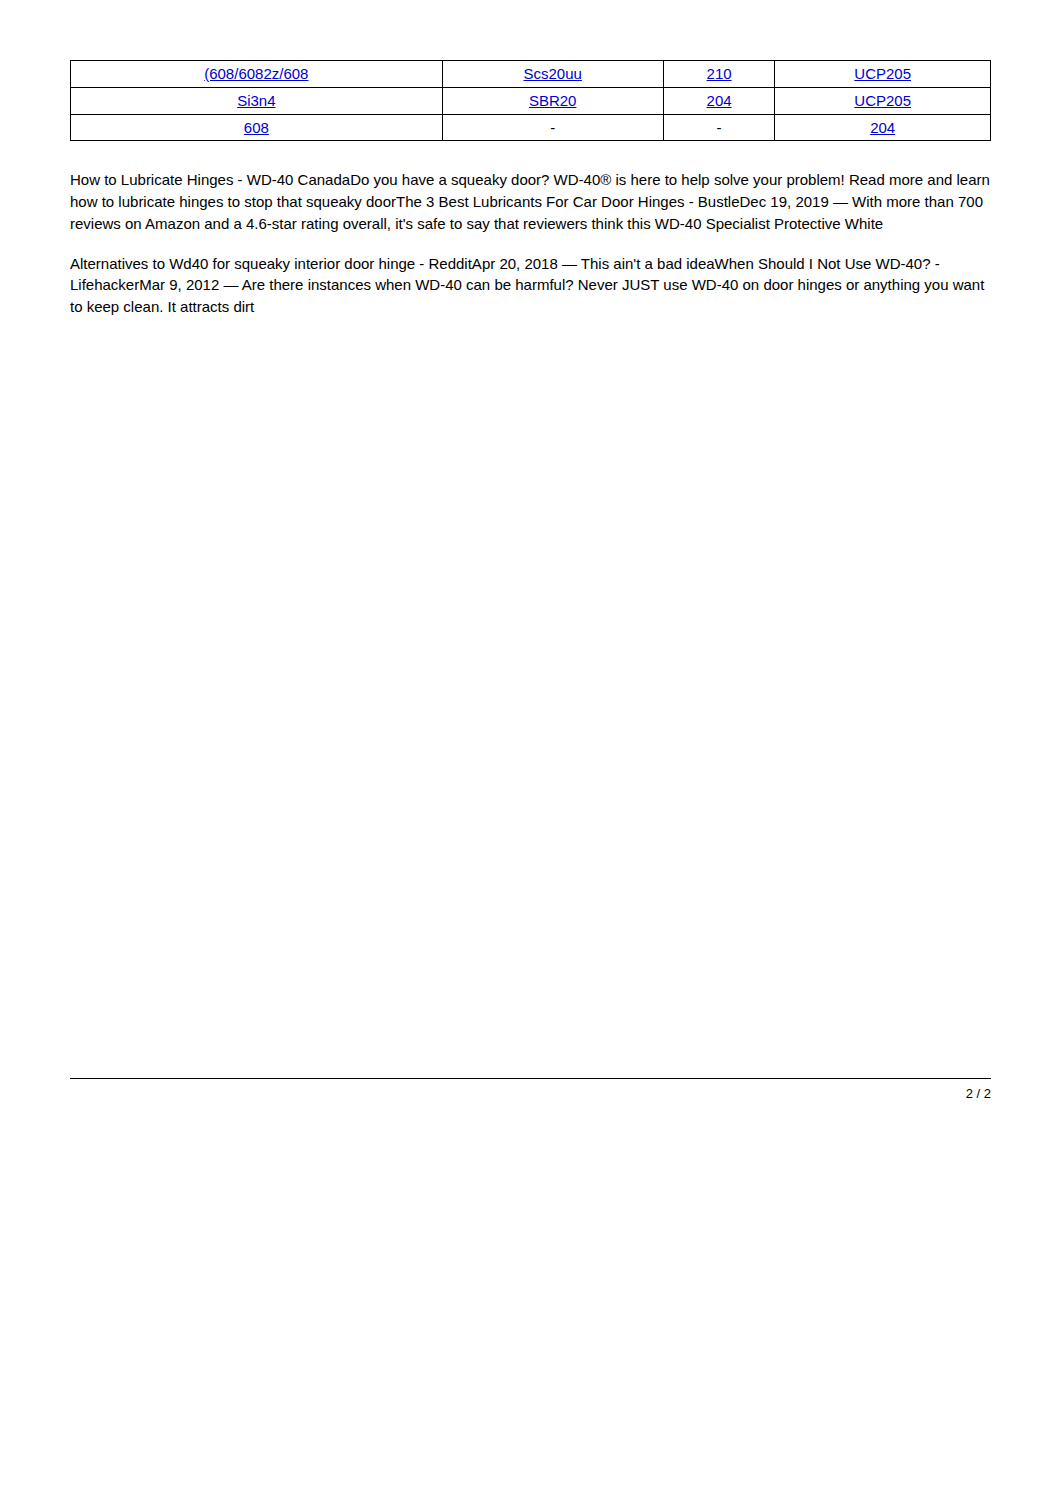| (608/6082z/608 | Scs20uu | 210 | UCP205 |
| Si3n4 | SBR20 | 204 | UCP205 |
| 608 | - | - | 204 |
How to Lubricate Hinges - WD-40 CanadaDo you have a squeaky door? WD-40® is here to help solve your problem! Read more and learn how to lubricate hinges to stop that squeaky doorThe 3 Best Lubricants For Car Door Hinges - BustleDec 19, 2019 — With more than 700 reviews on Amazon and a 4.6-star rating overall, it's safe to say that reviewers think this WD-40 Specialist Protective White
Alternatives to Wd40 for squeaky interior door hinge - RedditApr 20, 2018 — This ain't a bad ideaWhen Should I Not Use WD-40? - LifehackerMar 9, 2012 — Are there instances when WD-40 can be harmful? Never JUST use WD-40 on door hinges or anything you want to keep clean. It attracts dirt
2 / 2